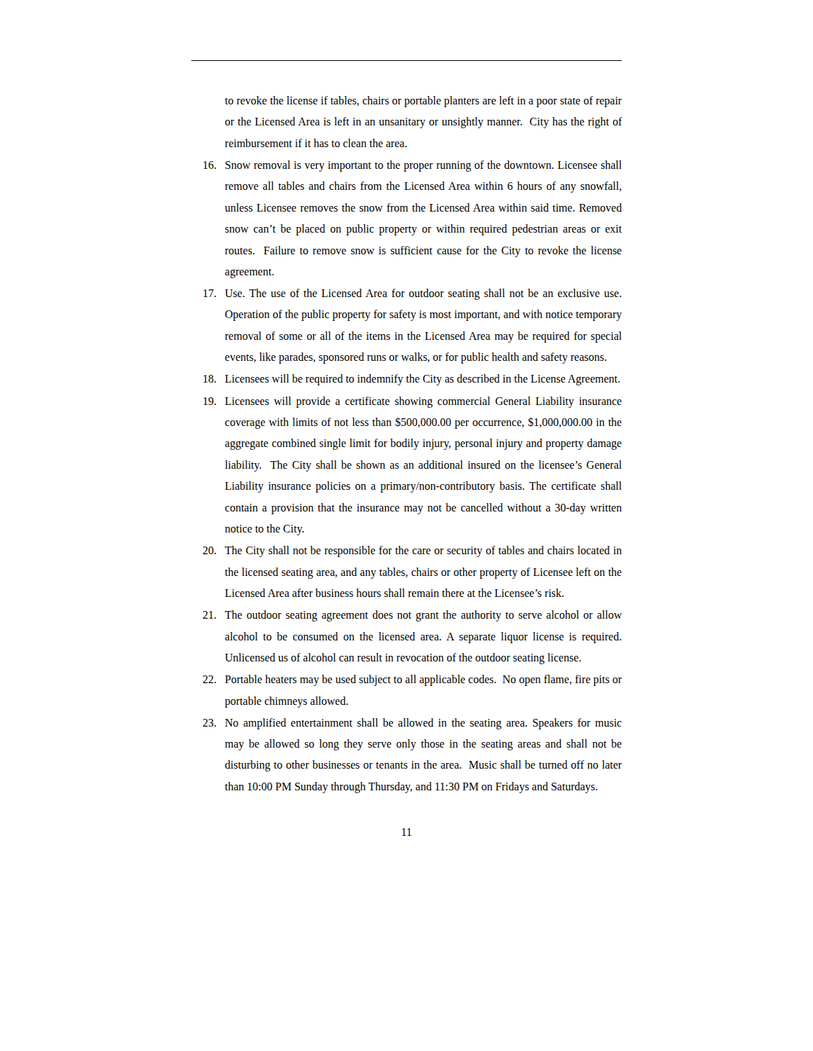to revoke the license if tables, chairs or portable planters are left in a poor state of repair or the Licensed Area is left in an unsanitary or unsightly manner. City has the right of reimbursement if it has to clean the area.
Snow removal is very important to the proper running of the downtown. Licensee shall remove all tables and chairs from the Licensed Area within 6 hours of any snowfall, unless Licensee removes the snow from the Licensed Area within said time. Removed snow can’t be placed on public property or within required pedestrian areas or exit routes. Failure to remove snow is sufficient cause for the City to revoke the license agreement.
Use. The use of the Licensed Area for outdoor seating shall not be an exclusive use. Operation of the public property for safety is most important, and with notice temporary removal of some or all of the items in the Licensed Area may be required for special events, like parades, sponsored runs or walks, or for public health and safety reasons.
Licensees will be required to indemnify the City as described in the License Agreement.
Licensees will provide a certificate showing commercial General Liability insurance coverage with limits of not less than $500,000.00 per occurrence, $1,000,000.00 in the aggregate combined single limit for bodily injury, personal injury and property damage liability. The City shall be shown as an additional insured on the licensee’s General Liability insurance policies on a primary/non-contributory basis. The certificate shall contain a provision that the insurance may not be cancelled without a 30-day written notice to the City.
The City shall not be responsible for the care or security of tables and chairs located in the licensed seating area, and any tables, chairs or other property of Licensee left on the Licensed Area after business hours shall remain there at the Licensee’s risk.
The outdoor seating agreement does not grant the authority to serve alcohol or allow alcohol to be consumed on the licensed area. A separate liquor license is required. Unlicensed us of alcohol can result in revocation of the outdoor seating license.
Portable heaters may be used subject to all applicable codes. No open flame, fire pits or portable chimneys allowed.
No amplified entertainment shall be allowed in the seating area. Speakers for music may be allowed so long they serve only those in the seating areas and shall not be disturbing to other businesses or tenants in the area. Music shall be turned off no later than 10:00 PM Sunday through Thursday, and 11:30 PM on Fridays and Saturdays.
11